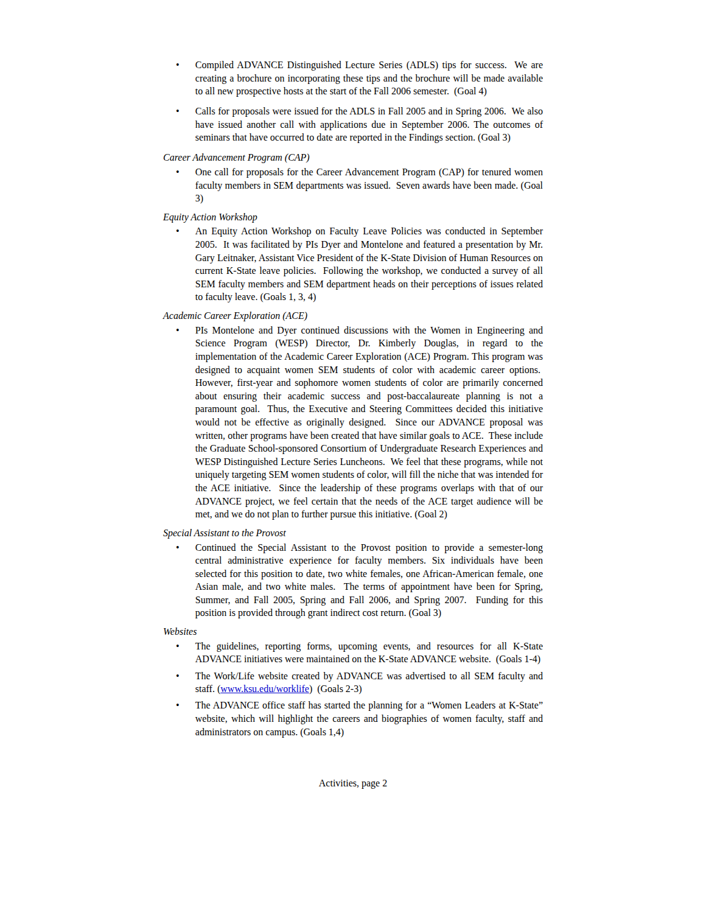Compiled ADVANCE Distinguished Lecture Series (ADLS) tips for success. We are creating a brochure on incorporating these tips and the brochure will be made available to all new prospective hosts at the start of the Fall 2006 semester. (Goal 4)
Calls for proposals were issued for the ADLS in Fall 2005 and in Spring 2006. We also have issued another call with applications due in September 2006. The outcomes of seminars that have occurred to date are reported in the Findings section. (Goal 3)
Career Advancement Program (CAP)
One call for proposals for the Career Advancement Program (CAP) for tenured women faculty members in SEM departments was issued. Seven awards have been made. (Goal 3)
Equity Action Workshop
An Equity Action Workshop on Faculty Leave Policies was conducted in September 2005. It was facilitated by PIs Dyer and Montelone and featured a presentation by Mr. Gary Leitnaker, Assistant Vice President of the K-State Division of Human Resources on current K-State leave policies. Following the workshop, we conducted a survey of all SEM faculty members and SEM department heads on their perceptions of issues related to faculty leave. (Goals 1, 3, 4)
Academic Career Exploration (ACE)
PIs Montelone and Dyer continued discussions with the Women in Engineering and Science Program (WESP) Director, Dr. Kimberly Douglas, in regard to the implementation of the Academic Career Exploration (ACE) Program. This program was designed to acquaint women SEM students of color with academic career options. However, first-year and sophomore women students of color are primarily concerned about ensuring their academic success and post-baccalaureate planning is not a paramount goal. Thus, the Executive and Steering Committees decided this initiative would not be effective as originally designed. Since our ADVANCE proposal was written, other programs have been created that have similar goals to ACE. These include the Graduate School-sponsored Consortium of Undergraduate Research Experiences and WESP Distinguished Lecture Series Luncheons. We feel that these programs, while not uniquely targeting SEM women students of color, will fill the niche that was intended for the ACE initiative. Since the leadership of these programs overlaps with that of our ADVANCE project, we feel certain that the needs of the ACE target audience will be met, and we do not plan to further pursue this initiative. (Goal 2)
Special Assistant to the Provost
Continued the Special Assistant to the Provost position to provide a semester-long central administrative experience for faculty members. Six individuals have been selected for this position to date, two white females, one African-American female, one Asian male, and two white males. The terms of appointment have been for Spring, Summer, and Fall 2005, Spring and Fall 2006, and Spring 2007. Funding for this position is provided through grant indirect cost return. (Goal 3)
Websites
The guidelines, reporting forms, upcoming events, and resources for all K-State ADVANCE initiatives were maintained on the K-State ADVANCE website. (Goals 1-4)
The Work/Life website created by ADVANCE was advertised to all SEM faculty and staff. (www.ksu.edu/worklife) (Goals 2-3)
The ADVANCE office staff has started the planning for a “Women Leaders at K-State” website, which will highlight the careers and biographies of women faculty, staff and administrators on campus. (Goals 1,4)
Activities, page 2